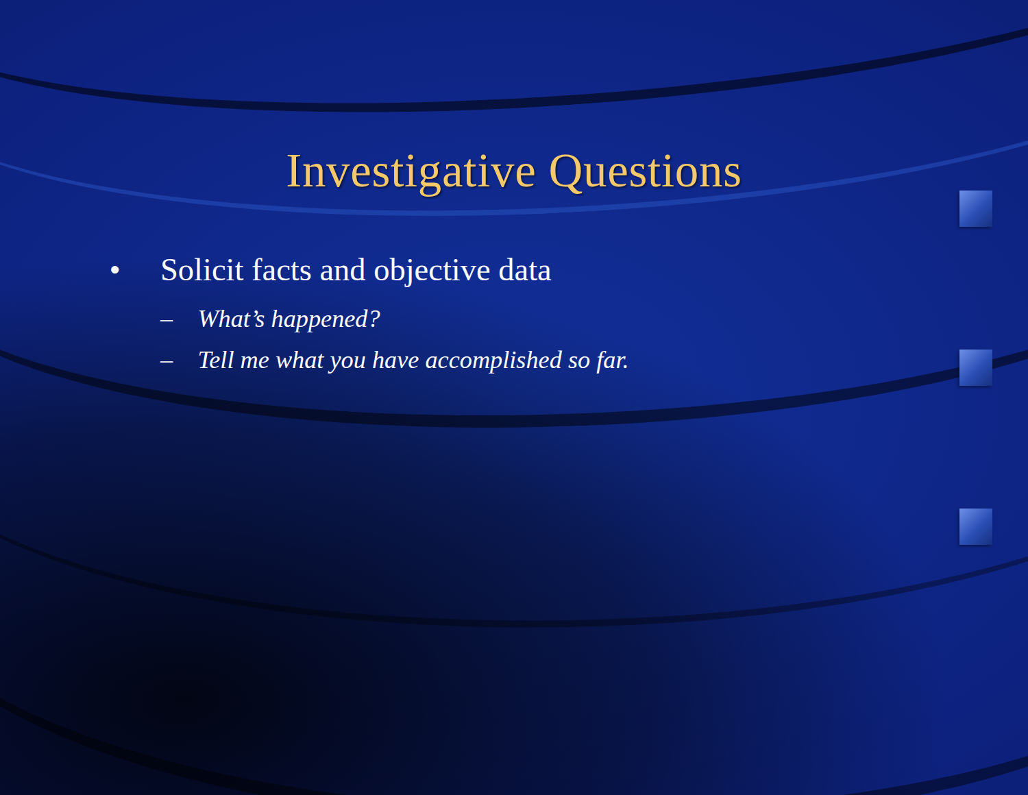Investigative Questions
Solicit facts and objective data
What’s happened?
Tell me what you have accomplished so far.